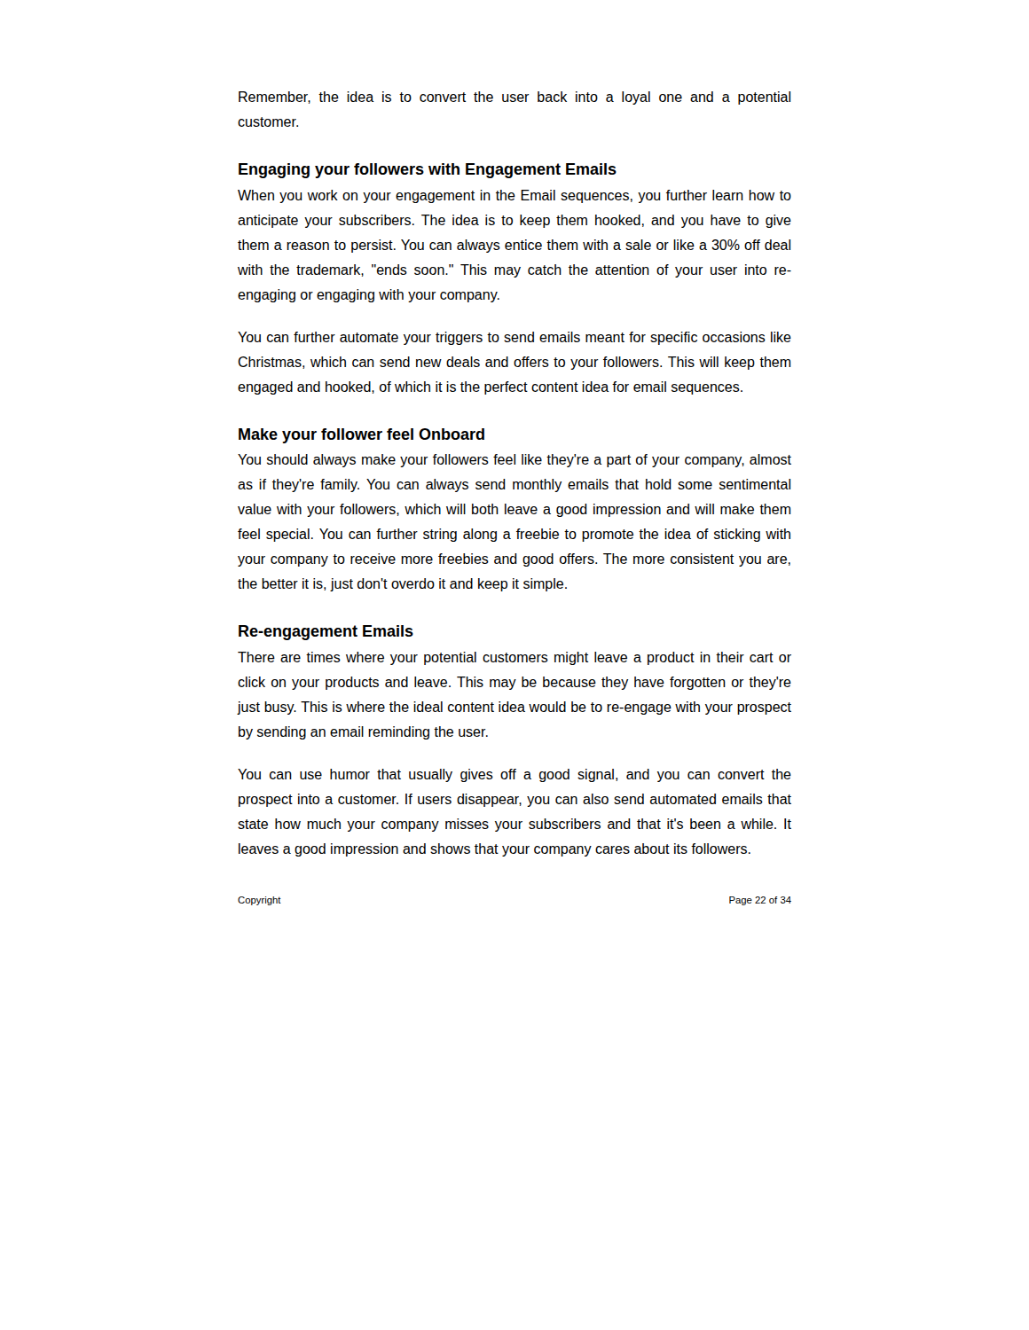Remember, the idea is to convert the user back into a loyal one and a potential customer.
Engaging your followers with Engagement Emails
When you work on your engagement in the Email sequences, you further learn how to anticipate your subscribers. The idea is to keep them hooked, and you have to give them a reason to persist. You can always entice them with a sale or like a 30% off deal with the trademark, "ends soon." This may catch the attention of your user into re-engaging or engaging with your company.
You can further automate your triggers to send emails meant for specific occasions like Christmas, which can send new deals and offers to your followers. This will keep them engaged and hooked, of which it is the perfect content idea for email sequences.
Make your follower feel Onboard
You should always make your followers feel like they're a part of your company, almost as if they're family. You can always send monthly emails that hold some sentimental value with your followers, which will both leave a good impression and will make them feel special. You can further string along a freebie to promote the idea of sticking with your company to receive more freebies and good offers. The more consistent you are, the better it is, just don't overdo it and keep it simple.
Re-engagement Emails
There are times where your potential customers might leave a product in their cart or click on your products and leave. This may be because they have forgotten or they're just busy. This is where the ideal content idea would be to re-engage with your prospect by sending an email reminding the user.
You can use humor that usually gives off a good signal, and you can convert the prospect into a customer. If users disappear, you can also send automated emails that state how much your company misses your subscribers and that it's been a while. It leaves a good impression and shows that your company cares about its followers.
Copyright Page 22 of 34